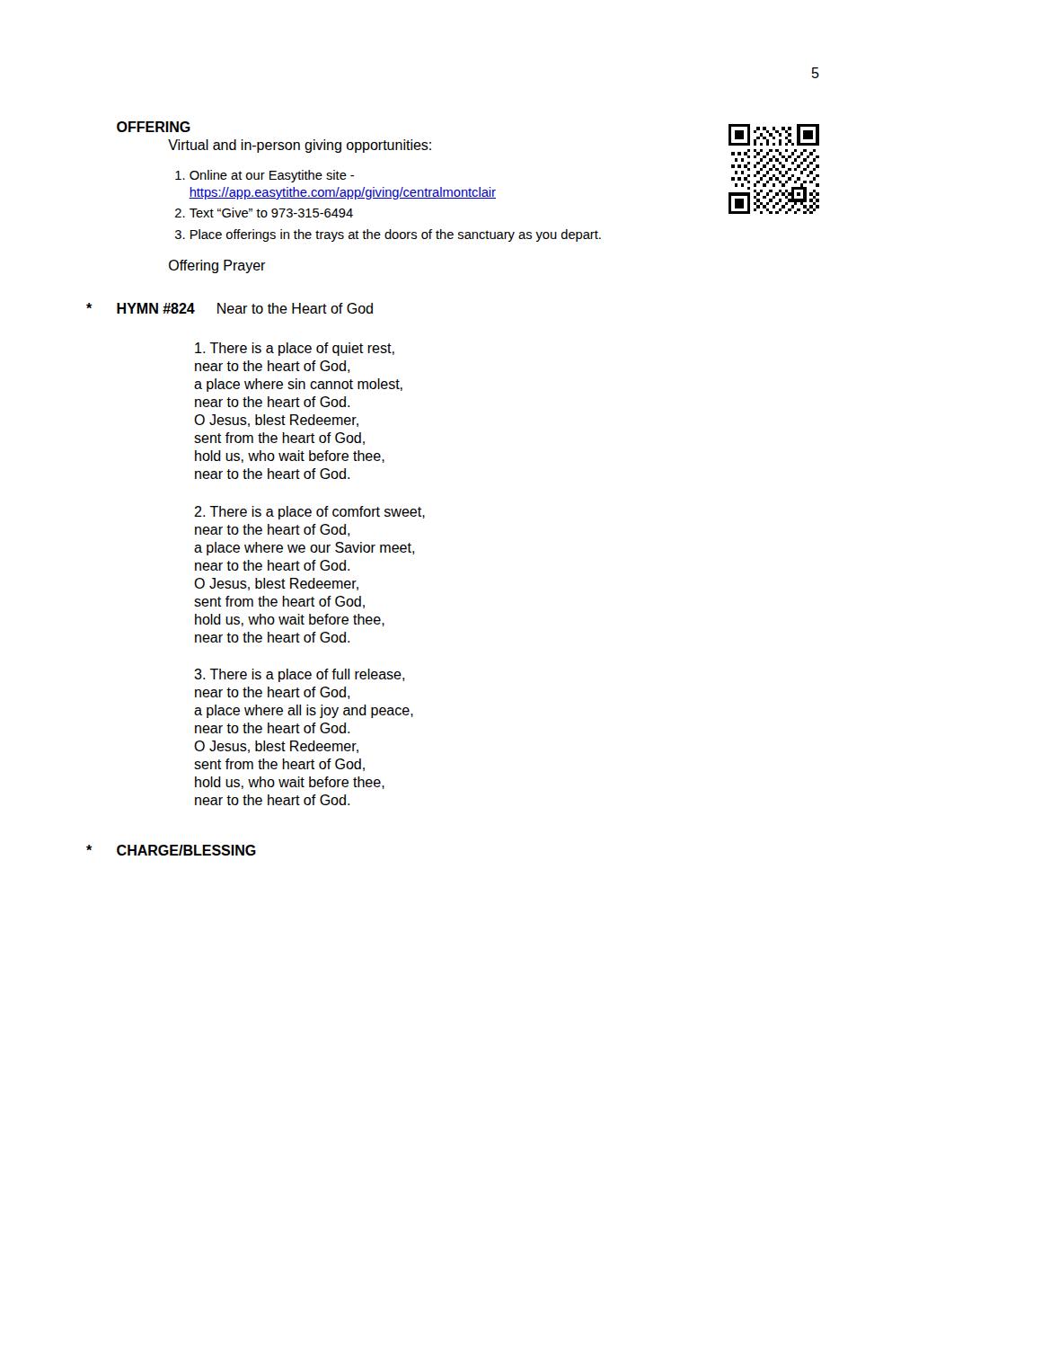5
OFFERING
Virtual and in-person giving opportunities:
Online at our Easytithe site -
https://app.easytithe.com/app/giving/centralmontclair
Text “Give” to 973-315-6494
Place offerings in the trays at the doors of the sanctuary as you depart.
Offering Prayer
*HYMN #824Near to the Heart of God
1. There is a place of quiet rest,
near to the heart of God,
a place where sin cannot molest,
near to the heart of God.
O Jesus, blest Redeemer,
sent from the heart of God,
hold us, who wait before thee,
near to the heart of God.
2. There is a place of comfort sweet,
near to the heart of God,
a place where we our Savior meet,
near to the heart of God.
O Jesus, blest Redeemer,
sent from the heart of God,
hold us, who wait before thee,
near to the heart of God.
3. There is a place of full release,
near to the heart of God,
a place where all is joy and peace,
near to the heart of God.
O Jesus, blest Redeemer,
sent from the heart of God,
hold us, who wait before thee,
near to the heart of God.
*CHARGE/BLESSING